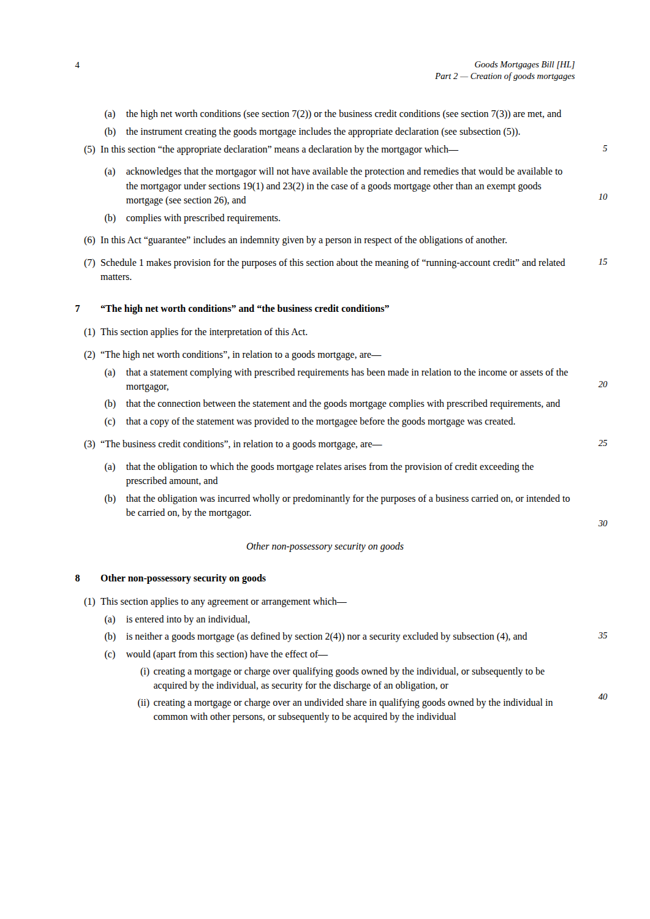4
Goods Mortgages Bill [HL]
Part 2 — Creation of goods mortgages
(a) the high net worth conditions (see section 7(2)) or the business credit conditions (see section 7(3)) are met, and
(b) the instrument creating the goods mortgage includes the appropriate declaration (see subsection (5)).
(5)
5 In this section “the appropriate declaration” means a declaration by the mortgagor which—
(a) acknowledges that the mortgagor will not have available the protection and remedies that would be available to the mortgagor under sections 19(1) and 23(2) in the case of a goods mortgage other than an exempt goods mortgage (see section 26), and10
(b) complies with prescribed requirements.
(6) In this Act “guarantee” includes an indemnity given by a person in respect of the obligations of another.
(7)
15 Schedule 1 makes provision for the purposes of this section about the meaning of “running-account credit” and related matters.
7“The high net worth conditions” and “the business credit conditions”
(1) This section applies for the interpretation of this Act.
(2) “The high net worth conditions”, in relation to a goods mortgage, are—
(a) that a statement complying with prescribed requirements has been made in relation to the income or assets of the mortgagor,20
(b) that the connection between the statement and the goods mortgage complies with prescribed requirements, and
(c) that a copy of the statement was provided to the mortgagee before the goods mortgage was created.
(3)
25“The business credit conditions”, in relation to a goods mortgage, are—
(a) that the obligation to which the goods mortgage relates arises from the provision of credit exceeding the prescribed amount, and
(b) that the obligation was incurred wholly or predominantly for the purposes of a business carried on, or intended to be carried on, by the mortgagor.30
Other non-possessory security on goods
8 Other non-possessory security on goods
(1) This section applies to any agreement or arrangement which—
(a) is entered into by an individual,
(b) is neither a goods mortgage (as defined by section 2(4)) nor a security excluded by subsection (4), and35
(c) would (apart from this section) have the effect of—
(i) creating a mortgage or charge over qualifying goods owned by the individual, or subsequently to be acquired by the individual, as security for the discharge of an obligation, or40
(ii) creating a mortgage or charge over an undivided share in qualifying goods owned by the individual in common with other persons, or subsequently to be acquired by the individual